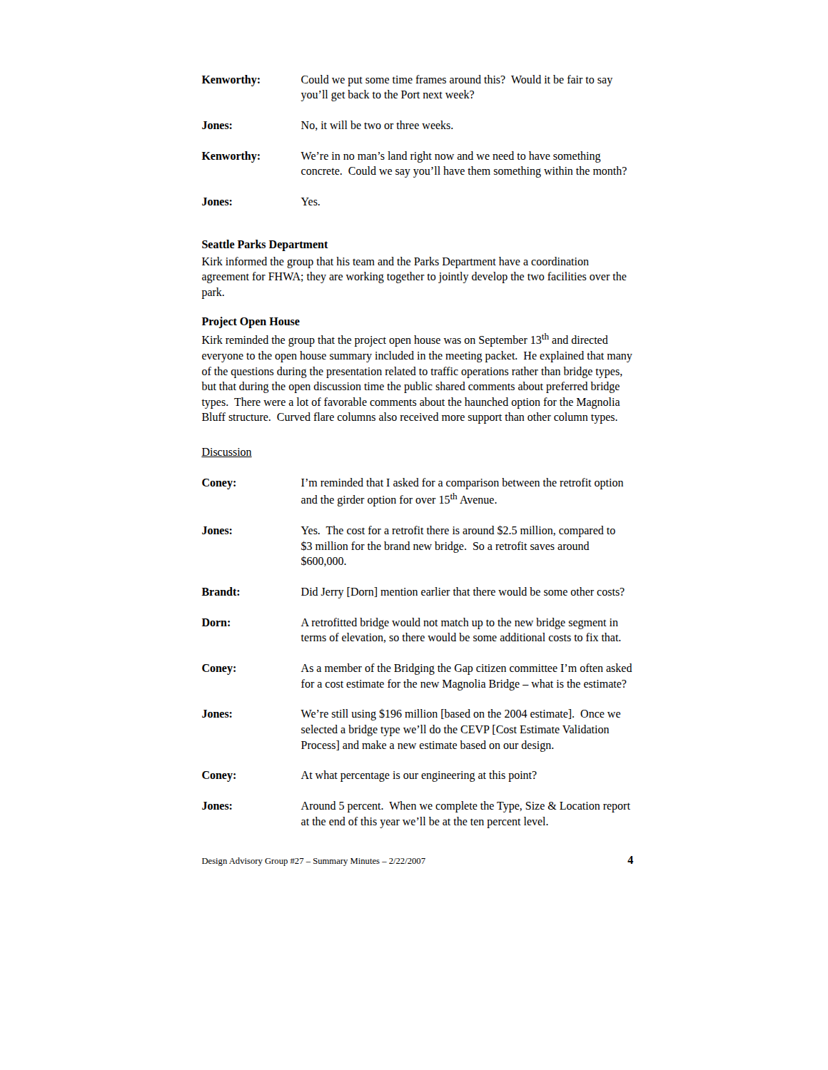| Kenworthy: | Could we put some time frames around this? Would it be fair to say you’ll get back to the Port next week? |
| Jones: | No, it will be two or three weeks. |
| Kenworthy: | We’re in no man’s land right now and we need to have something concrete. Could we say you’ll have them something within the month? |
| Jones: | Yes. |
Seattle Parks Department
Kirk informed the group that his team and the Parks Department have a coordination agreement for FHWA; they are working together to jointly develop the two facilities over the park.
Project Open House
Kirk reminded the group that the project open house was on September 13th and directed everyone to the open house summary included in the meeting packet. He explained that many of the questions during the presentation related to traffic operations rather than bridge types, but that during the open discussion time the public shared comments about preferred bridge types. There were a lot of favorable comments about the haunched option for the Magnolia Bluff structure. Curved flare columns also received more support than other column types.
Discussion
| Coney: | I’m reminded that I asked for a comparison between the retrofit option and the girder option for over 15 th Avenue. |
| Jones: | Yes. The cost for a retrofit there is around $2.5 million, compared to $3 million for the brand new bridge. So a retrofit saves around $600,000. |
| Brandt: | Did Jerry [Dorn] mention earlier that there would be some other costs? |
| Dorn: | A retrofitted bridge would not match up to the new bridge segment in terms of elevation, so there would be some additional costs to fix that. |
| Coney: | As a member of the Bridging the Gap citizen committee I’m often asked for a cost estimate for the new Magnolia Bridge – what is the estimate? |
| Jones: | We’re still using $196 million [based on the 2004 estimate]. Once we selected a bridge type we’ll do the CEVP [Cost Estimate Validation Process] and make a new estimate based on our design. |
| Coney: | At what percentage is our engineering at this point? |
| Jones: | Around 5 percent. When we complete the Type, Size & Location report at the end of this year we’ll be at the ten percent level. |
Design Advisory Group #27 – Summary Minutes – 2/22/2007 4